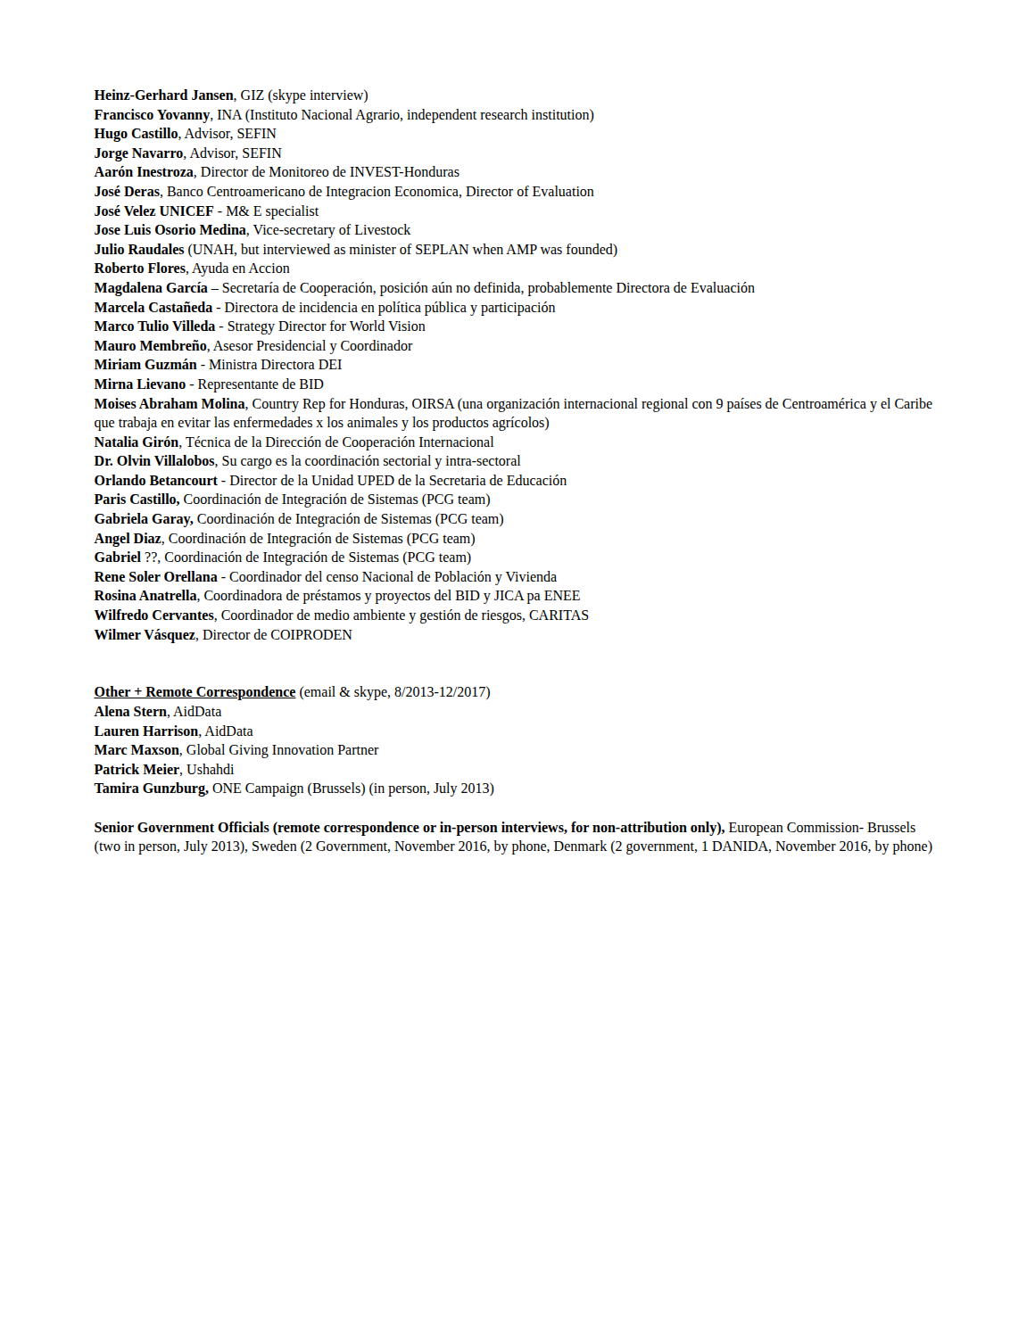Heinz-Gerhard Jansen, GIZ (skype interview)
Francisco Yovanny, INA (Instituto Nacional Agrario, independent research institution)
Hugo Castillo, Advisor, SEFIN
Jorge Navarro, Advisor, SEFIN
Aarón Inestroza, Director de Monitoreo de INVEST-Honduras
José Deras, Banco Centroamericano de Integracion Economica, Director of Evaluation
José Velez UNICEF - M& E specialist
Jose Luis Osorio Medina, Vice-secretary of Livestock
Julio Raudales (UNAH, but interviewed as minister of SEPLAN when AMP was founded)
Roberto Flores, Ayuda en Accion
Magdalena García – Secretaría de Cooperación, posición aún no definida, probablemente Directora de Evaluación
Marcela Castañeda - Directora de incidencia en política pública y participación
Marco Tulio Villeda - Strategy Director for World Vision
Mauro Membreño, Asesor Presidencial y Coordinador
Miriam Guzmán - Ministra Directora DEI
Mirna Lievano - Representante de BID
Moises Abraham Molina, Country Rep for Honduras, OIRSA (una organización internacional regional con 9 países de Centroamérica y el Caribe que trabaja en evitar las enfermedades x los animales y los productos agrícolos)
Natalia Girón, Técnica de la Dirección de Cooperación Internacional
Dr. Olvin Villalobos, Su cargo es la coordinación sectorial y intra-sectoral
Orlando Betancourt - Director de la Unidad UPED de la Secretaria de Educación
Paris Castillo, Coordinación de Integración de Sistemas (PCG team)
Gabriela Garay, Coordinación de Integración de Sistemas (PCG team)
Angel Diaz, Coordinación de Integración de Sistemas (PCG team)
Gabriel ??, Coordinación de Integración de Sistemas (PCG team)
Rene Soler Orellana - Coordinador del censo Nacional de Población y Vivienda
Rosina Anatrella, Coordinadora de préstamos y proyectos del BID y JICA pa ENEE
Wilfredo Cervantes, Coordinador de medio ambiente y gestión de riesgos, CARITAS
Wilmer Vásquez, Director de COIPRODEN
Other + Remote Correspondence (email & skype, 8/2013-12/2017)
Alena Stern, AidData
Lauren Harrison, AidData
Marc Maxson, Global Giving Innovation Partner
Patrick Meier, Ushahdi
Tamira Gunzburg, ONE Campaign (Brussels) (in person, July 2013)
Senior Government Officials (remote correspondence or in-person interviews, for non-attribution only), European Commission- Brussels (two in person, July 2013), Sweden (2 Government, November 2016, by phone, Denmark (2 government, 1 DANIDA, November 2016, by phone)